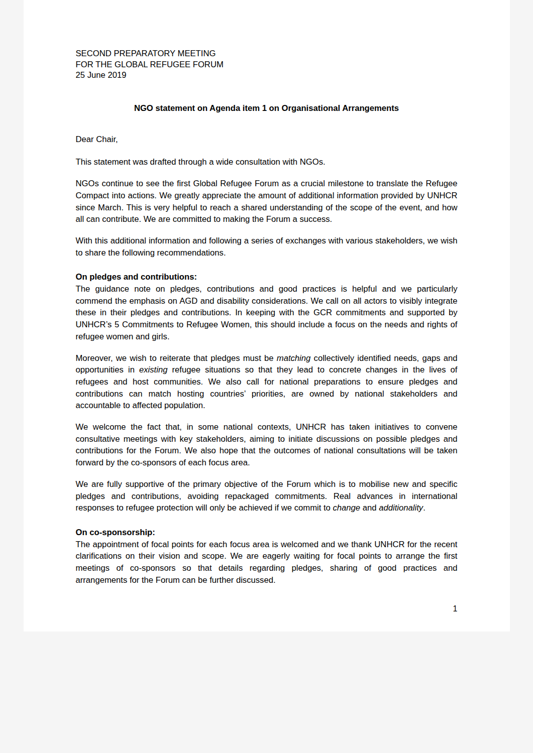SECOND PREPARATORY MEETING
FOR THE GLOBAL REFUGEE FORUM
25 June 2019
NGO statement on Agenda item 1 on Organisational Arrangements
Dear Chair,
This statement was drafted through a wide consultation with NGOs.
NGOs continue to see the first Global Refugee Forum as a crucial milestone to translate the Refugee Compact into actions. We greatly appreciate the amount of additional information provided by UNHCR since March. This is very helpful to reach a shared understanding of the scope of the event, and how all can contribute. We are committed to making the Forum a success.
With this additional information and following a series of exchanges with various stakeholders, we wish to share the following recommendations.
On pledges and contributions:
The guidance note on pledges, contributions and good practices is helpful and we particularly commend the emphasis on AGD and disability considerations. We call on all actors to visibly integrate these in their pledges and contributions. In keeping with the GCR commitments and supported by UNHCR’s 5 Commitments to Refugee Women, this should include a focus on the needs and rights of refugee women and girls.
Moreover, we wish to reiterate that pledges must be matching collectively identified needs, gaps and opportunities in existing refugee situations so that they lead to concrete changes in the lives of refugees and host communities. We also call for national preparations to ensure pledges and contributions can match hosting countries’ priorities, are owned by national stakeholders and accountable to affected population.
We welcome the fact that, in some national contexts, UNHCR has taken initiatives to convene consultative meetings with key stakeholders, aiming to initiate discussions on possible pledges and contributions for the Forum. We also hope that the outcomes of national consultations will be taken forward by the co-sponsors of each focus area.
We are fully supportive of the primary objective of the Forum which is to mobilise new and specific pledges and contributions, avoiding repackaged commitments. Real advances in international responses to refugee protection will only be achieved if we commit to change and additionality.
On co-sponsorship:
The appointment of focal points for each focus area is welcomed and we thank UNHCR for the recent clarifications on their vision and scope. We are eagerly waiting for focal points to arrange the first meetings of co-sponsors so that details regarding pledges, sharing of good practices and arrangements for the Forum can be further discussed.
1